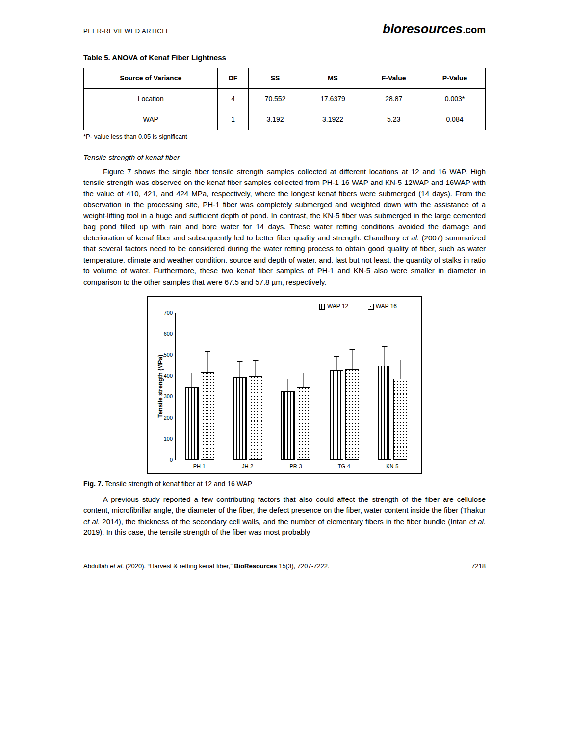PEER-REVIEWED ARTICLE
bioresources.com
Table 5. ANOVA of Kenaf Fiber Lightness
| Source of Variance | DF | SS | MS | F-Value | P-Value |
| --- | --- | --- | --- | --- | --- |
| Location | 4 | 70.552 | 17.6379 | 28.87 | 0.003* |
| WAP | 1 | 3.192 | 3.1922 | 5.23 | 0.084 |
*P- value less than 0.05 is significant
Tensile strength of kenaf fiber
Figure 7 shows the single fiber tensile strength samples collected at different locations at 12 and 16 WAP. High tensile strength was observed on the kenaf fiber samples collected from PH-1 16 WAP and KN-5 12WAP and 16WAP with the value of 410, 421, and 424 MPa, respectively, where the longest kenaf fibers were submerged (14 days). From the observation in the processing site, PH-1 fiber was completely submerged and weighted down with the assistance of a weight-lifting tool in a huge and sufficient depth of pond. In contrast, the KN-5 fiber was submerged in the large cemented bag pond filled up with rain and bore water for 14 days. These water retting conditions avoided the damage and deterioration of kenaf fiber and subsequently led to better fiber quality and strength. Chaudhury et al. (2007) summarized that several factors need to be considered during the water retting process to obtain good quality of fiber, such as water temperature, climate and weather condition, source and depth of water, and, last but not least, the quantity of stalks in ratio to volume of water. Furthermore, these two kenaf fiber samples of PH-1 and KN-5 also were smaller in diameter in comparison to the other samples that were 67.5 and 57.8 µm, respectively.
WAP 12 WAP 16
Tensile strength (MPa)
700
600
500
400
300
200
100
0
PH-1 JH-2 PR-3 TG-4 KN-5
Fig. 7. Tensile strength of kenaf fiber at 12 and 16 WAP
A previous study reported a few contributing factors that also could affect the strength of the fiber are cellulose content, microfibrillar angle, the diameter of the fiber, the defect presence on the fiber, water content inside the fiber (Thakur et al. 2014), the thickness of the secondary cell walls, and the number of elementary fibers in the fiber bundle (Intan et al. 2019). In this case, the tensile strength of the fiber was most probably
Abdullah et al. (2020). “Harvest & retting kenaf fiber,” BioResources 15(3), 7207-7222.
7218